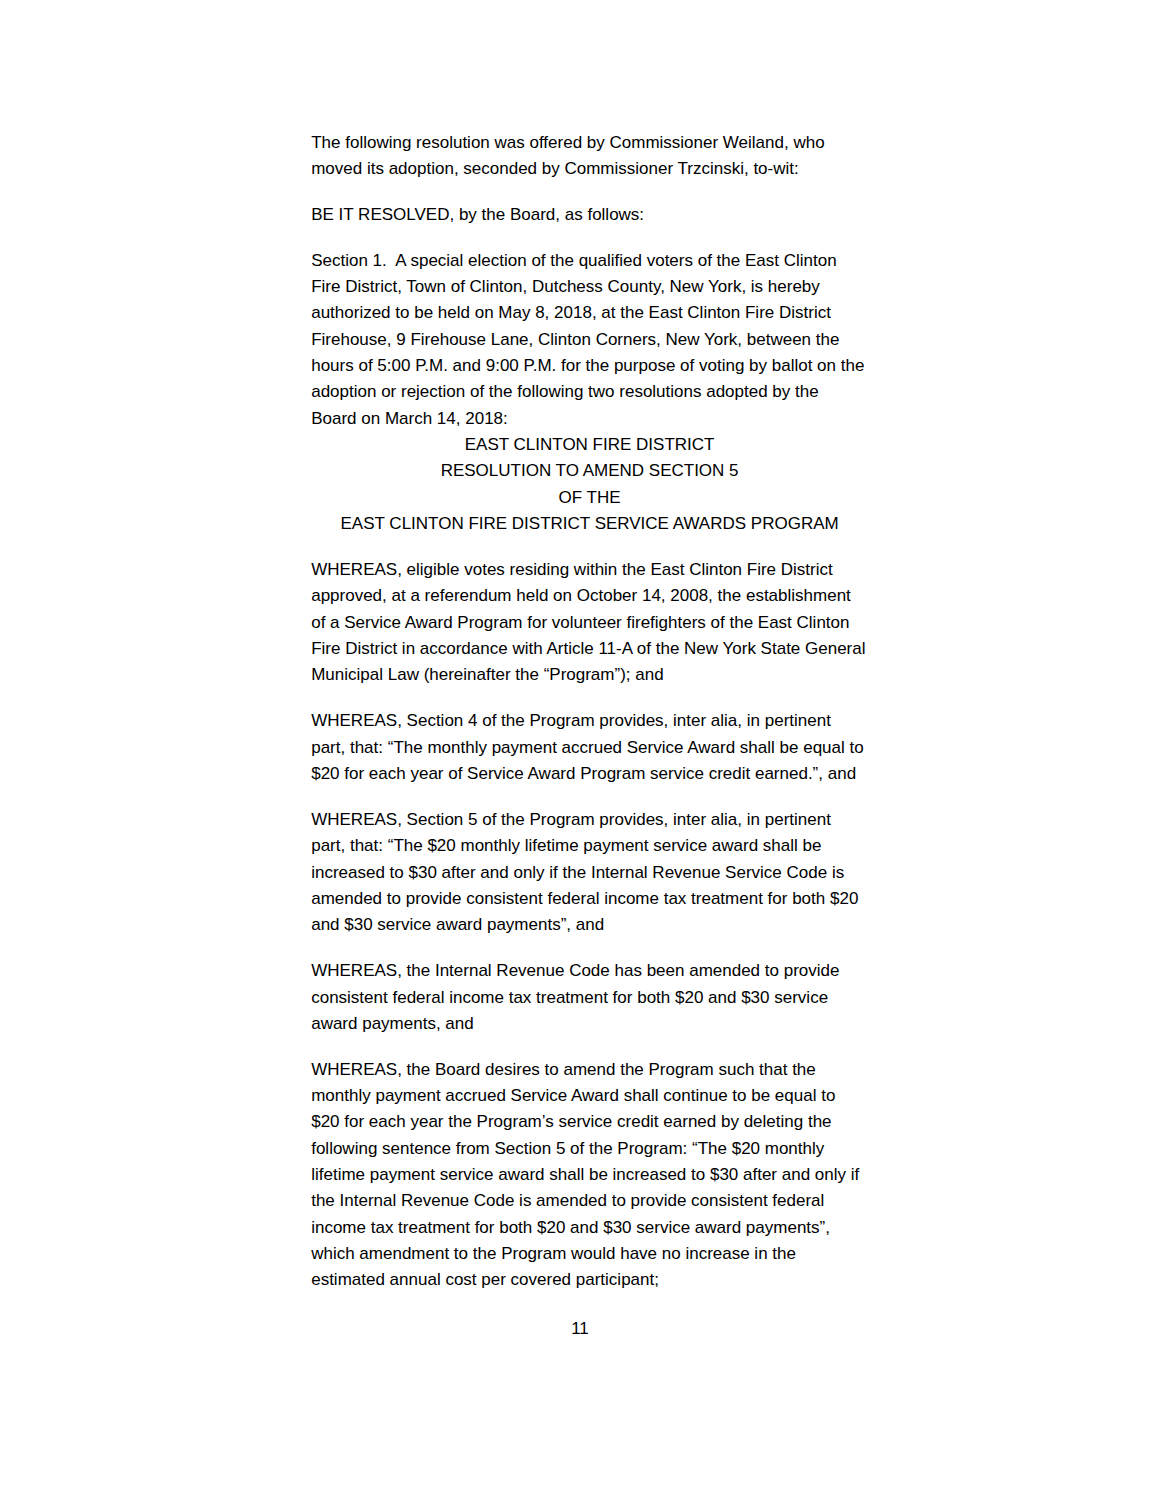The following resolution was offered by Commissioner Weiland, who moved its adoption, seconded by Commissioner Trzcinski, to-wit:
BE IT RESOLVED, by the Board, as follows:
Section 1. A special election of the qualified voters of the East Clinton Fire District, Town of Clinton, Dutchess County, New York, is hereby authorized to be held on May 8, 2018, at the East Clinton Fire District Firehouse, 9 Firehouse Lane, Clinton Corners, New York, between the hours of 5:00 P.M. and 9:00 P.M. for the purpose of voting by ballot on the adoption or rejection of the following two resolutions adopted by the Board on March 14, 2018:
EAST CLINTON FIRE DISTRICT
RESOLUTION TO AMEND SECTION 5
OF THE
EAST CLINTON FIRE DISTRICT SERVICE AWARDS PROGRAM
WHEREAS, eligible votes residing within the East Clinton Fire District approved, at a referendum held on October 14, 2008, the establishment of a Service Award Program for volunteer firefighters of the East Clinton Fire District in accordance with Article 11-A of the New York State General Municipal Law (hereinafter the “Program”); and
WHEREAS, Section 4 of the Program provides, inter alia, in pertinent part, that: “The monthly payment accrued Service Award shall be equal to $20 for each year of Service Award Program service credit earned.”, and
WHEREAS, Section 5 of the Program provides, inter alia, in pertinent part, that: “The $20 monthly lifetime payment service award shall be increased to $30 after and only if the Internal Revenue Service Code is amended to provide consistent federal income tax treatment for both $20 and $30 service award payments”, and
WHEREAS, the Internal Revenue Code has been amended to provide consistent federal income tax treatment for both $20 and $30 service award payments, and
WHEREAS, the Board desires to amend the Program such that the monthly payment accrued Service Award shall continue to be equal to $20 for each year the Program’s service credit earned by deleting the following sentence from Section 5 of the Program: “The $20 monthly lifetime payment service award shall be increased to $30 after and only if the Internal Revenue Code is amended to provide consistent federal income tax treatment for both $20 and $30 service award payments”, which amendment to the Program would have no increase in the estimated annual cost per covered participant;
11